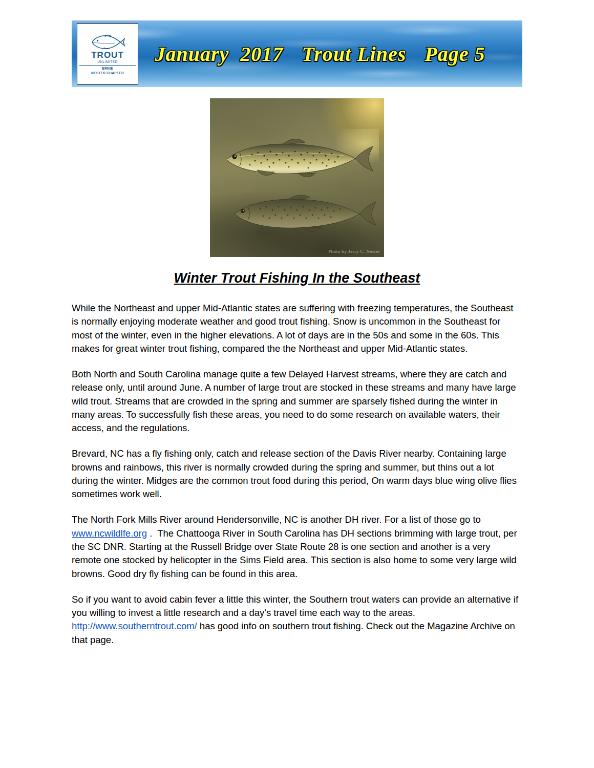TROUT
UNLIMITED
ERNIE
NESTER CHAPTER
January 2017 Trout Lines Page 5
Photo by Jerry C. Nester
Winter Trout Fishing In the Southeast
While the Northeast and upper Mid-Atlantic states are suffering with freezing temperatures, the Southeast is normally enjoying moderate weather and good trout fishing. Snow is uncommon in the Southeast for most of the winter, even in the higher elevations. A lot of days are in the 50s and some in the 60s. This makes for great winter trout fishing, compared the the Northeast and upper Mid-Atlantic states.
Both North and South Carolina manage quite a few Delayed Harvest streams, where they are catch and release only, until around June. A number of large trout are stocked in these streams and many have large wild trout. Streams that are crowded in the spring and summer are sparsely fished during the winter in many areas. To successfully fish these areas, you need to do some research on available waters, their access, and the regulations.
Brevard, NC has a fly fishing only, catch and release section of the Davis River nearby. Containing large browns and rainbows, this river is normally crowded during the spring and summer, but thins out a lot during the winter. Midges are the common trout food during this period, On warm days blue wing olive flies sometimes work well.
The North Fork Mills River around Hendersonville, NC is another DH river. For a list of those go to www.ncwildlfe.org . The Chattooga River in South Carolina has DH sections brimming with large trout, per the SC DNR. Starting at the Russell Bridge over State Route 28 is one section and another is a very remote one stocked by helicopter in the Sims Field area. This section is also home to some very large wild browns. Good dry fly fishing can be found in this area.
So if you want to avoid cabin fever a little this winter, the Southern trout waters can provide an alternative if you willing to invest a little research and a day's travel time each way to the areas. http://www.southerntrout.com/ has good info on southern trout fishing. Check out the Magazine Archive on that page.